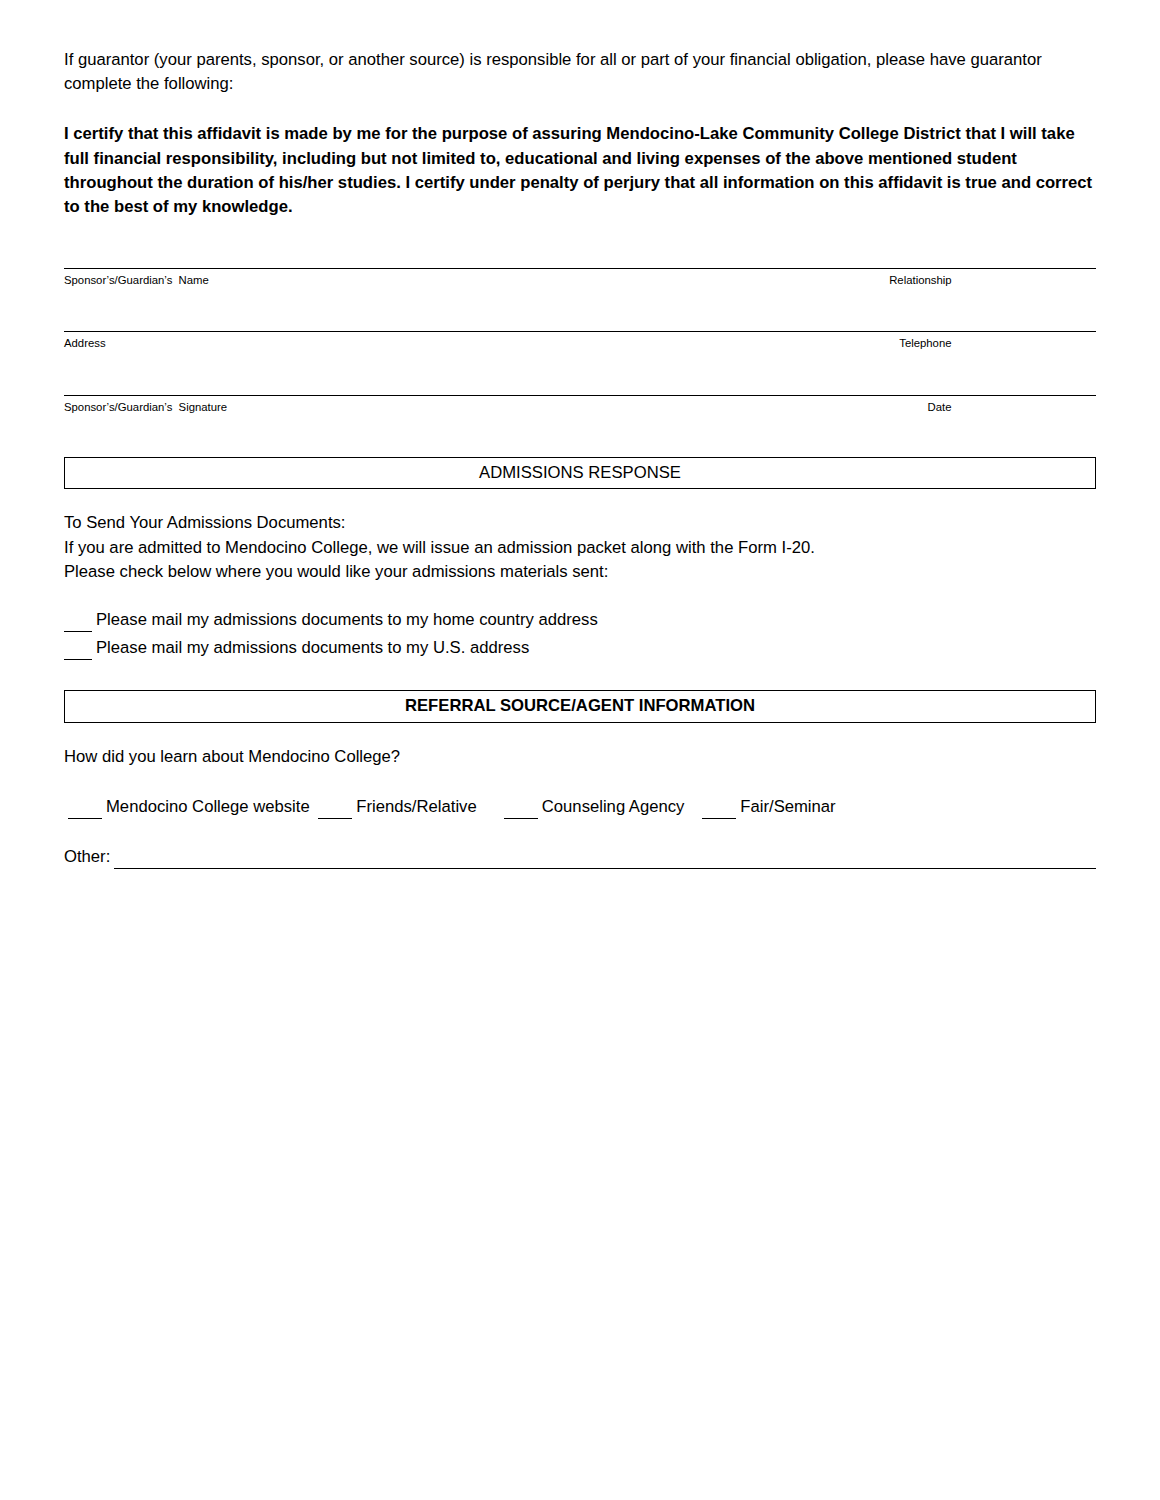If guarantor (your parents, sponsor, or another source) is responsible for all or part of your financial obligation, please have guarantor complete the following:
I certify that this affidavit is made by me for the purpose of assuring Mendocino-Lake Community College District that I will take full financial responsibility, including but not limited to, educational and living expenses of the above mentioned student throughout the duration of his/her studies. I certify under penalty of perjury that all information on this affidavit is true and correct to the best of my knowledge.
Sponsor’s/Guardian’s Name Relationship
Address Telephone
Sponsor’s/Guardian’s Signature Date
ADMISSIONS RESPONSE
To Send Your Admissions Documents:
If you are admitted to Mendocino College, we will issue an admission packet along with the Form I-20.
Please check below where you would like your admissions materials sent:
Please mail my admissions documents to my home country address
Please mail my admissions documents to my U.S. address
REFERRAL SOURCE/AGENT INFORMATION
How did you learn about Mendocino College?
Mendocino College website Friends/Relative Counseling Agency Fair/Seminar
Other: